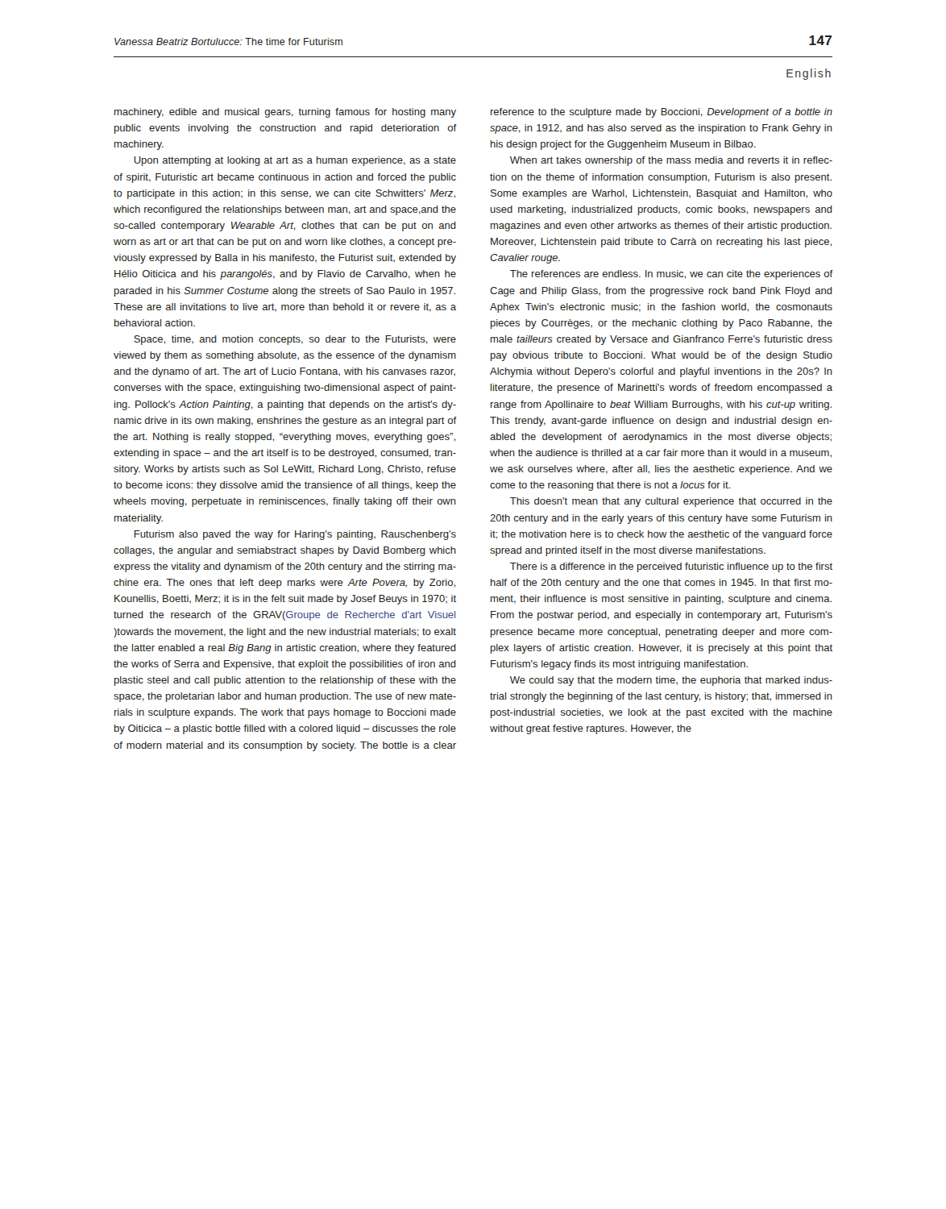Vanessa Beatriz Bortulucce: The time for Futurism
147
English
machinery, edible and musical gears, turning famous for hosting many public events involving the construction and rapid deterioration of machinery.
Upon attempting at looking at art as a human experience, as a state of spirit, Futuristic art became continuous in action and forced the public to participate in this action; in this sense, we can cite Schwitters' Merz, which reconfigured the relationships between man, art and space,and the so-called contemporary Wearable Art, clothes that can be put on and worn as art or art that can be put on and worn like clothes, a concept previously expressed by Balla in his manifesto, the Futurist suit, extended by Hélio Oiticica and his parangolés, and by Flavio de Carvalho, when he paraded in his Summer Costume along the streets of Sao Paulo in 1957. These are all invitations to live art, more than behold it or revere it, as a behavioral action.
Space, time, and motion concepts, so dear to the Futurists, were viewed by them as something absolute, as the essence of the dynamism and the dynamo of art. The art of Lucio Fontana, with his canvases razor, converses with the space, extinguishing two-dimensional aspect of painting. Pollock's Action Painting, a painting that depends on the artist's dynamic drive in its own making, enshrines the gesture as an integral part of the art. Nothing is really stopped, “everything moves, everything goes”, extending in space – and the art itself is to be destroyed, consumed, transitory. Works by artists such as Sol LeWitt, Richard Long, Christo, refuse to become icons: they dissolve amid the transience of all things, keep the wheels moving, perpetuate in reminiscences, finally taking off their own materiality.
Futurism also paved the way for Haring's painting, Rauschenberg's collages, the angular and semiabstract shapes by David Bomberg which express the vitality and dynamism of the 20th century and the stirring machine era. The ones that left deep marks were Arte Povera, by Zorio, Kounellis, Boetti, Merz; it is in the felt suit made by Josef Beuys in 1970; it turned the research of the GRAV(Groupe de Recherche d'art Visuel )towards the movement, the light and the new industrial materials; to exalt the latter enabled a real Big Bang in artistic creation, where they featured the works of Serra and Expensive, that exploit the possibilities of iron and plastic steel and call public attention to the relationship of these with the space, the proletarian labor and human production. The use of new materials in sculpture expands. The work that pays homage to Boccioni made by Oiticica – a plastic bottle filled with a colored liquid – discusses the role of modern material and its consumption by society. The bottle is a clear reference to the sculpture made by Boccioni, Development of a bottle in space, in 1912, and has also served as the inspiration to Frank Gehry in his design project for the Guggenheim Museum in Bilbao.
When art takes ownership of the mass media and reverts it in reflection on the theme of information consumption, Futurism is also present. Some examples are Warhol, Lichtenstein, Basquiat and Hamilton, who used marketing, industrialized products, comic books, newspapers and magazines and even other artworks as themes of their artistic production. Moreover, Lichtenstein paid tribute to Carrà on recreating his last piece, Cavalier rouge.
The references are endless. In music, we can cite the experiences of Cage and Philip Glass, from the progressive rock band Pink Floyd and Aphex Twin's electronic music; in the fashion world, the cosmonauts pieces by Courrèges, or the mechanic clothing by Paco Rabanne, the male tailleurs created by Versace and Gianfranco Ferre's futuristic dress pay obvious tribute to Boccioni. What would be of the design Studio Alchymia without Depero's colorful and playful inventions in the 20s? In literature, the presence of Marinetti's words of freedom encompassed a range from Apollinaire to beat William Burroughs, with his cut-up writing. This trendy, avant-garde influence on design and industrial design enabled the development of aerodynamics in the most diverse objects; when the audience is thrilled at a car fair more than it would in a museum, we ask ourselves where, after all, lies the aesthetic experience. And we come to the reasoning that there is not a locus for it.
This doesn't mean that any cultural experience that occurred in the 20th century and in the early years of this century have some Futurism in it; the motivation here is to check how the aesthetic of the vanguard force spread and printed itself in the most diverse manifestations.
There is a difference in the perceived futuristic influence up to the first half of the 20th century and the one that comes in 1945. In that first moment, their influence is most sensitive in painting, sculpture and cinema. From the postwar period, and especially in contemporary art, Futurism's presence became more conceptual, penetrating deeper and more complex layers of artistic creation. However, it is precisely at this point that Futurism's legacy finds its most intriguing manifestation.
We could say that the modern time, the euphoria that marked industrial strongly the beginning of the last century, is history; that, immersed in post-industrial societies, we look at the past excited with the machine without great festive raptures. However, the